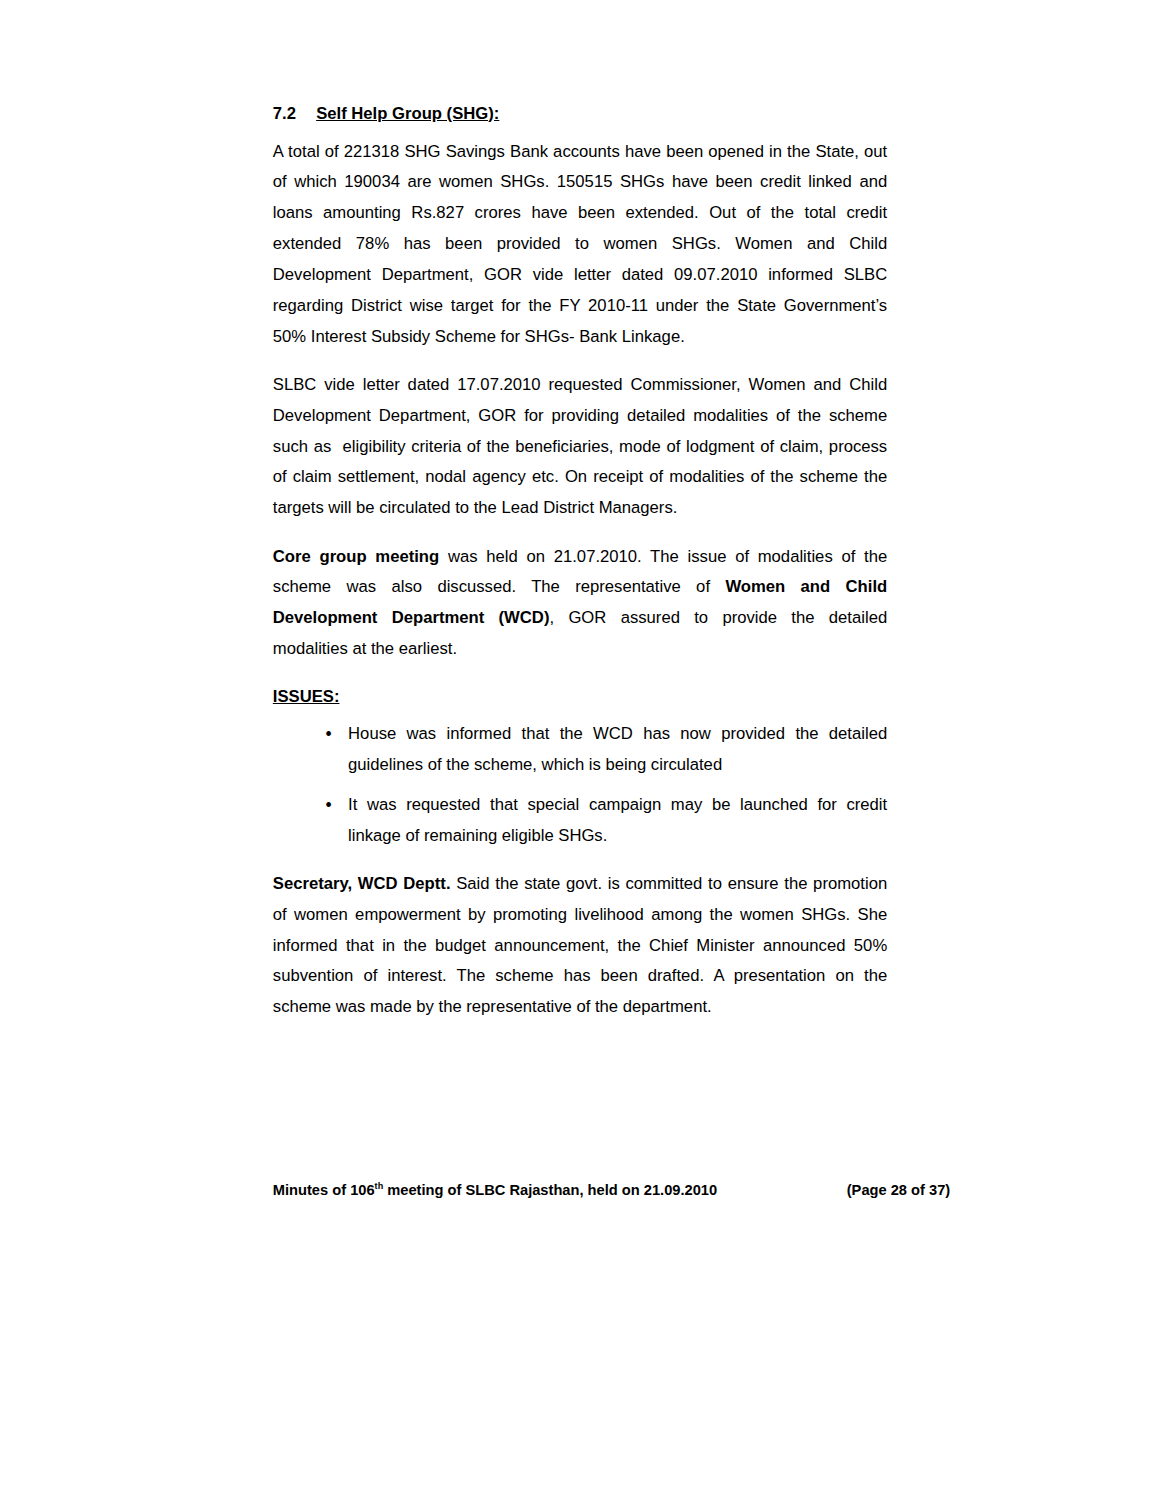7.2 Self Help Group (SHG):
A total of 221318 SHG Savings Bank accounts have been opened in the State, out of which 190034 are women SHGs. 150515 SHGs have been credit linked and loans amounting Rs.827 crores have been extended. Out of the total credit extended 78% has been provided to women SHGs. Women and Child Development Department, GOR vide letter dated 09.07.2010 informed SLBC regarding District wise target for the FY 2010-11 under the State Government’s 50% Interest Subsidy Scheme for SHGs- Bank Linkage.
SLBC vide letter dated 17.07.2010 requested Commissioner, Women and Child Development Department, GOR for providing detailed modalities of the scheme such as eligibility criteria of the beneficiaries, mode of lodgment of claim, process of claim settlement, nodal agency etc. On receipt of modalities of the scheme the targets will be circulated to the Lead District Managers.
Core group meeting was held on 21.07.2010. The issue of modalities of the scheme was also discussed. The representative of Women and Child Development Department (WCD), GOR assured to provide the detailed modalities at the earliest.
ISSUES:
House was informed that the WCD has now provided the detailed guidelines of the scheme, which is being circulated
It was requested that special campaign may be launched for credit linkage of remaining eligible SHGs.
Secretary, WCD Deptt. Said the state govt. is committed to ensure the promotion of women empowerment by promoting livelihood among the women SHGs. She informed that in the budget announcement, the Chief Minister announced 50% subvention of interest. The scheme has been drafted. A presentation on the scheme was made by the representative of the department.
Minutes of 106th meeting of SLBC Rajasthan, held on 21.09.2010 (Page 28 of 37)